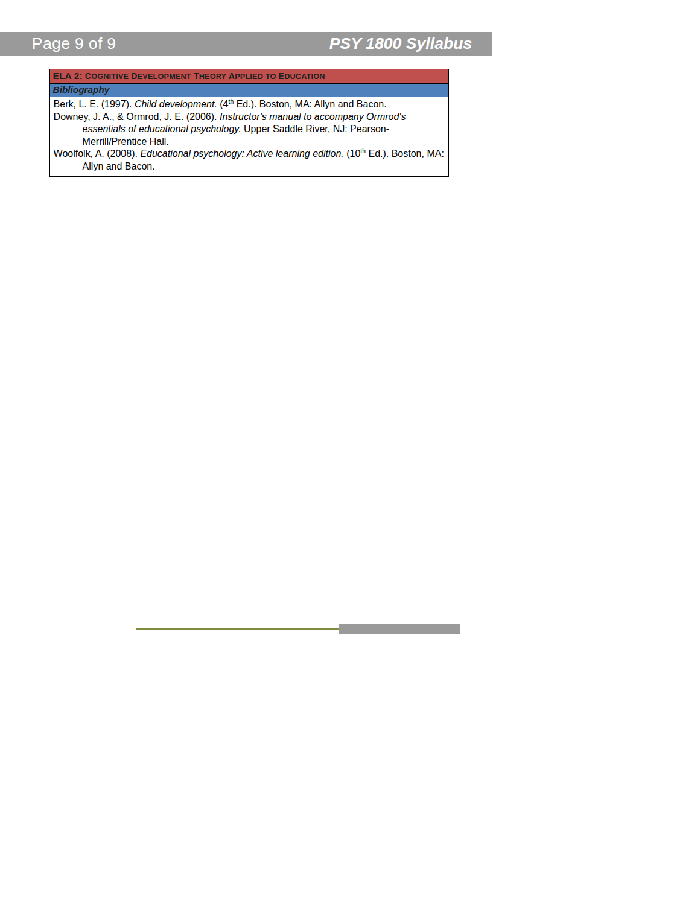Page 9 of 9
PSY 1800 Syllabus
| ELA 2: C OGNITIVE D EVELOPMENT T HEORY A PPLIED TO E DUCATION |
| Bibliography |
| Berk, L. E. (1997). Child development. (4 th Ed.). Boston, MA: Allyn and Bacon. Downey, J. A., & Ormrod, J. E. (2006). Instructor's manual to accompany Ormrod's essentials of educational psychology. Upper Saddle River, NJ: Pearson-Merrill/Prentice Hall. Woolfolk, A. (2008). Educational psychology: Active learning edition. (10 th Ed.). Boston, MA: Allyn and Bacon. |